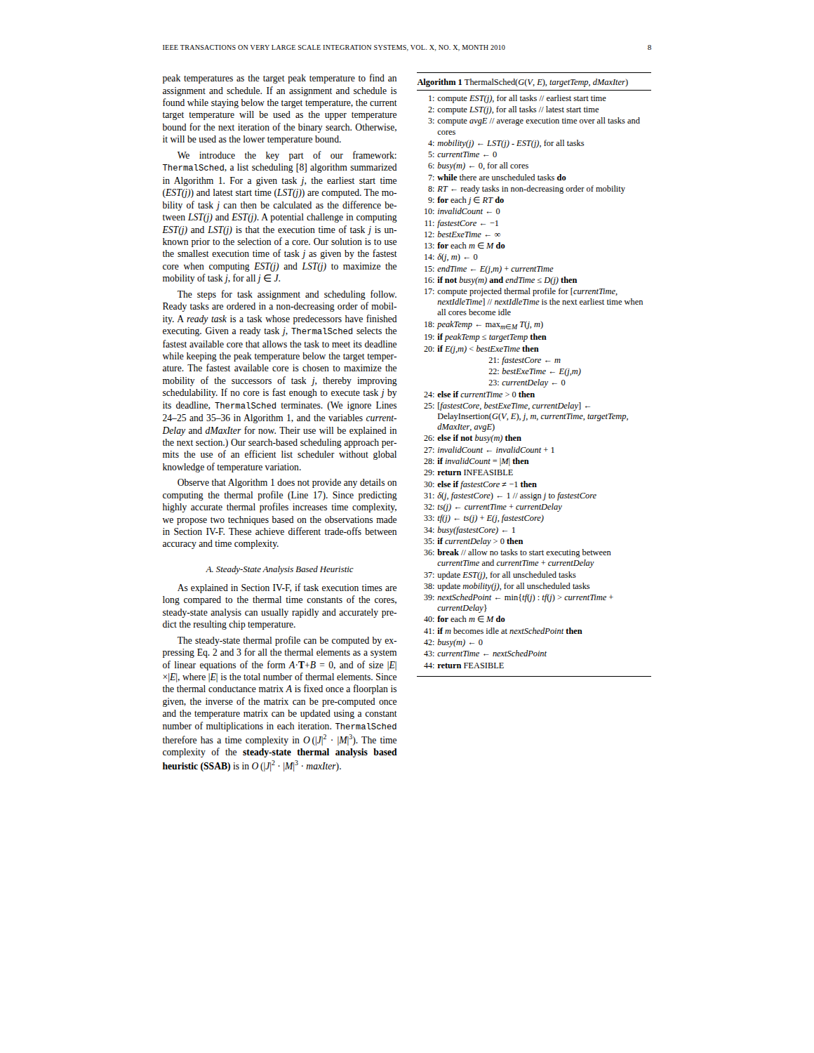IEEE TRANSACTIONS ON VERY LARGE SCALE INTEGRATION SYSTEMS, VOL. X, NO. X, MONTH 2010
8
peak temperatures as the target peak temperature to find an assignment and schedule. If an assignment and schedule is found while staying below the target temperature, the current target temperature will be used as the upper temperature bound for the next iteration of the binary search. Otherwise, it will be used as the lower temperature bound.
We introduce the key part of our framework: ThermalSched, a list scheduling [8] algorithm summarized in Algorithm 1. For a given task j, the earliest start time (EST(j)) and latest start time (LST(j)) are computed. The mobility of task j can then be calculated as the difference between LST(j) and EST(j). A potential challenge in computing EST(j) and LST(j) is that the execution time of task j is unknown prior to the selection of a core. Our solution is to use the smallest execution time of task j as given by the fastest core when computing EST(j) and LST(j) to maximize the mobility of task j, for all j ∈ J.
The steps for task assignment and scheduling follow. Ready tasks are ordered in a non-decreasing order of mobility. A ready task is a task whose predecessors have finished executing. Given a ready task j, ThermalSched selects the fastest available core that allows the task to meet its deadline while keeping the peak temperature below the target temperature. The fastest available core is chosen to maximize the mobility of the successors of task j, thereby improving schedulability. If no core is fast enough to execute task j by its deadline, ThermalSched terminates. (We ignore Lines 24–25 and 35–36 in Algorithm 1, and the variables currentDelay and dMaxIter for now. Their use will be explained in the next section.) Our search-based scheduling approach permits the use of an efficient list scheduler without global knowledge of temperature variation.
Observe that Algorithm 1 does not provide any details on computing the thermal profile (Line 17). Since predicting highly accurate thermal profiles increases time complexity, we propose two techniques based on the observations made in Section IV-F. These achieve different trade-offs between accuracy and time complexity.
A. Steady-State Analysis Based Heuristic
As explained in Section IV-F, if task execution times are long compared to the thermal time constants of the cores, steady-state analysis can usually rapidly and accurately predict the resulting chip temperature.
The steady-state thermal profile can be computed by expressing Eq. 2 and 3 for all the thermal elements as a system of linear equations of the form A·T+B = 0, and of size |E|×|E|, where |E| is the total number of thermal elements. Since the thermal conductance matrix A is fixed once a floorplan is given, the inverse of the matrix can be pre-computed once and the temperature matrix can be updated using a constant number of multiplications in each iteration. ThermalSched therefore has a time complexity in O (|J|2 · |M|3). The time complexity of the steady-state thermal analysis based heuristic (SSAB) is in O (|J|2 · |M|3 · maxIter).
Algorithm 1 ThermalSched(G(V, E), targetTemp, dMaxIter)
compute EST(j), for all tasks // earliest start time
compute LST(j), for all tasks // latest start time
compute avgE // average execution time over all tasks and cores
mobility(j) ← LST(j) - EST(j), for all tasks
currentTime ← 0
busy(m) ← 0, for all cores
while there are unscheduled tasks do
RT ← ready tasks in non-decreasing order of mobility
for each j ∈ RT do
invalidCount ← 0
fastestCore ← −1
bestExeTime ← ∞
for each m ∈ M do
δ(j, m) ← 0
endTime ← E(j,m) + currentTime
if not busy(m) and endTime ≤ D(j) then
compute projected thermal profile for [currentTime, nextIdleTime] // nextIdleTime is the next earliest time when all cores become idle
peakTemp ← maxm∈M T(j, m)
if peakTemp ≤ targetTemp then
if E(j,m) < bestExeTime then
fastestCore ← m
bestExeTime ← E(j,m)
currentDelay ← 0
else if currentTime > 0 then
[fastestCore, bestExeTime, currentDelay] ← DelayInsertion(G(V, E), j, m, currentTime, targetTemp, dMaxIter, avgE)
else if not busy(m) then
invalidCount ← invalidCount + 1
if invalidCount = |M| then
return INFEASIBLE
else if fastestCore ≠ −1 then
δ(j, fastestCore) ← 1 // assign j to fastestCore
ts(j) ← currentTime + currentDelay
tf(j) ← ts(j) + E(j, fastestCore)
busy(fastestCore) ← 1
if currentDelay > 0 then
break // allow no tasks to start executing between currentTime and currentTime + currentDelay
update EST(j), for all unscheduled tasks
update mobility(j), for all unscheduled tasks
nextSchedPoint ← min{tf(j) : tf(j) > currentTime + currentDelay}
for each m ∈ M do
if m becomes idle at nextSchedPoint then
busy(m) ← 0
currentTime ← nextSchedPoint
return FEASIBLE